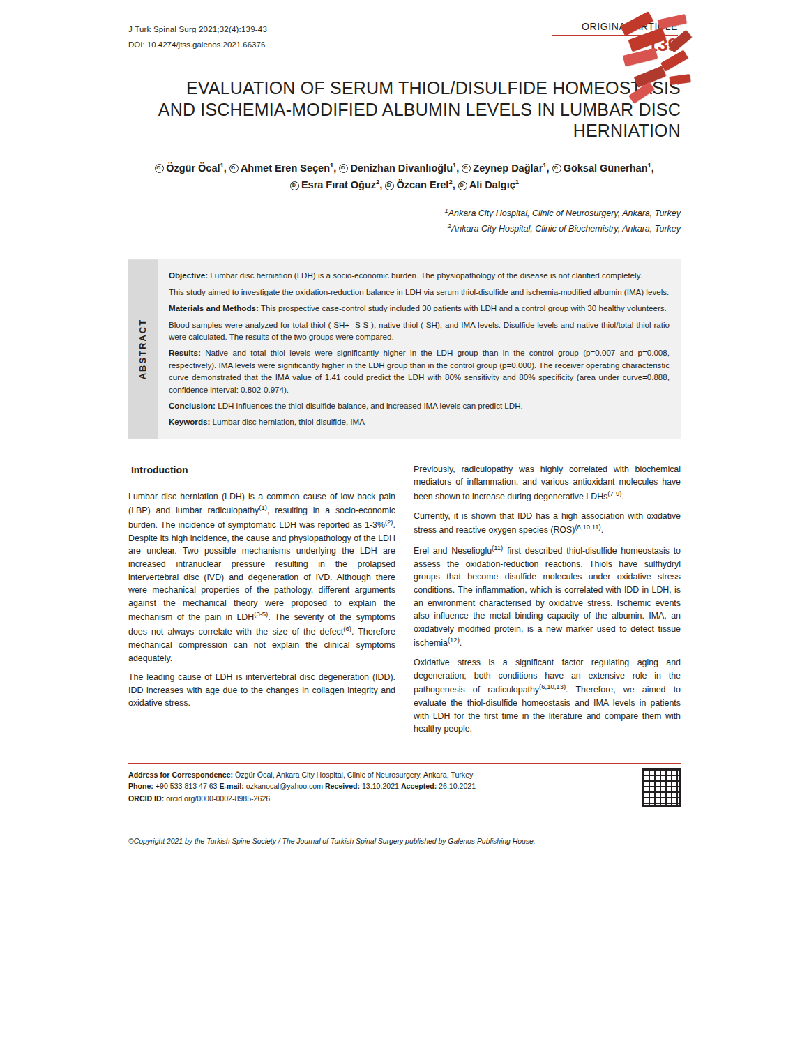J Turk Spinal Surg 2021;32(4):139-43
DOI: 10.4274/jtss.galenos.2021.66376
ORIGINAL ARTICLE
139
EVALUATION OF SERUM THIOL/DISULFIDE HOMEOSTASIS
AND ISCHEMIA-MODIFIED ALBUMIN LEVELS IN LUMBAR DISC
HERNIATION
Özgür Öcal1, Ahmet Eren Seçen1, Denizhan Divanlıoğlu1, Zeynep Dağlar1, Göksal Günerhan1, Esra Fırat Oğuz2, Özcan Erel2, Ali Dalgıç1
1Ankara City Hospital, Clinic of Neurosurgery, Ankara, Turkey
2Ankara City Hospital, Clinic of Biochemistry, Ankara, Turkey
ABSTRACT
Objective: Lumbar disc herniation (LDH) is a socio-economic burden. The physiopathology of the disease is not clarified completely.
This study aimed to investigate the oxidation-reduction balance in LDH via serum thiol-disulfide and ischemia-modified albumin (IMA) levels.
Materials and Methods: This prospective case-control study included 30 patients with LDH and a control group with 30 healthy volunteers.
Blood samples were analyzed for total thiol (-SH+ -S-S-), native thiol (-SH), and IMA levels. Disulfide levels and native thiol/total thiol ratio were calculated. The results of the two groups were compared.
Results: Native and total thiol levels were significantly higher in the LDH group than in the control group (p=0.007 and p=0.008, respectively). IMA levels were significantly higher in the LDH group than in the control group (p=0.000). The receiver operating characteristic curve demonstrated that the IMA value of 1.41 could predict the LDH with 80% sensitivity and 80% specificity (area under curve=0.888, confidence interval: 0.802-0.974).
Conclusion: LDH influences the thiol-disulfide balance, and increased IMA levels can predict LDH.
Keywords: Lumbar disc herniation, thiol-disulfide, IMA
Introduction
Lumbar disc herniation (LDH) is a common cause of low back pain (LBP) and lumbar radiculopathy(1), resulting in a socio-economic burden. The incidence of symptomatic LDH was reported as 1-3%(2). Despite its high incidence, the cause and physiopathology of the LDH are unclear. Two possible mechanisms underlying the LDH are increased intranuclear pressure resulting in the prolapsed intervertebral disc (IVD) and degeneration of IVD. Although there were mechanical properties of the pathology, different arguments against the mechanical theory were proposed to explain the mechanism of the pain in LDH(3-5). The severity of the symptoms does not always correlate with the size of the defect(6). Therefore mechanical compression can not explain the clinical symptoms adequately.
The leading cause of LDH is intervertebral disc degeneration (IDD). IDD increases with age due to the changes in collagen integrity and oxidative stress.
Previously, radiculopathy was highly correlated with biochemical mediators of inflammation, and various antioxidant molecules have been shown to increase during degenerative LDHs(7-9).
Currently, it is shown that IDD has a high association with oxidative stress and reactive oxygen species (ROS)(6,10,11).
Erel and Neselioglu(11) first described thiol-disulfide homeostasis to assess the oxidation-reduction reactions. Thiols have sulfhydryl groups that become disulfide molecules under oxidative stress conditions. The inflammation, which is correlated with IDD in LDH, is an environment characterised by oxidative stress. Ischemic events also influence the metal binding capacity of the albumin. IMA, an oxidatively modified protein, is a new marker used to detect tissue ischemia(12).
Oxidative stress is a significant factor regulating aging and degeneration; both conditions have an extensive role in the pathogenesis of radiculopathy(6,10,13). Therefore, we aimed to evaluate the thiol-disulfide homeostasis and IMA levels in patients with LDH for the first time in the literature and compare them with healthy people.
Address for Correspondence: Özgür Öcal, Ankara City Hospital, Clinic of Neurosurgery, Ankara, Turkey
Phone: +90 533 813 47 63 E-mail: ozkanocal@yahoo.com Received: 13.10.2021 Accepted: 26.10.2021
ORCID ID: orcid.org/0000-0002-8985-2626
©Copyright 2021 by the Turkish Spine Society / The Journal of Turkish Spinal Surgery published by Galenos Publishing House.